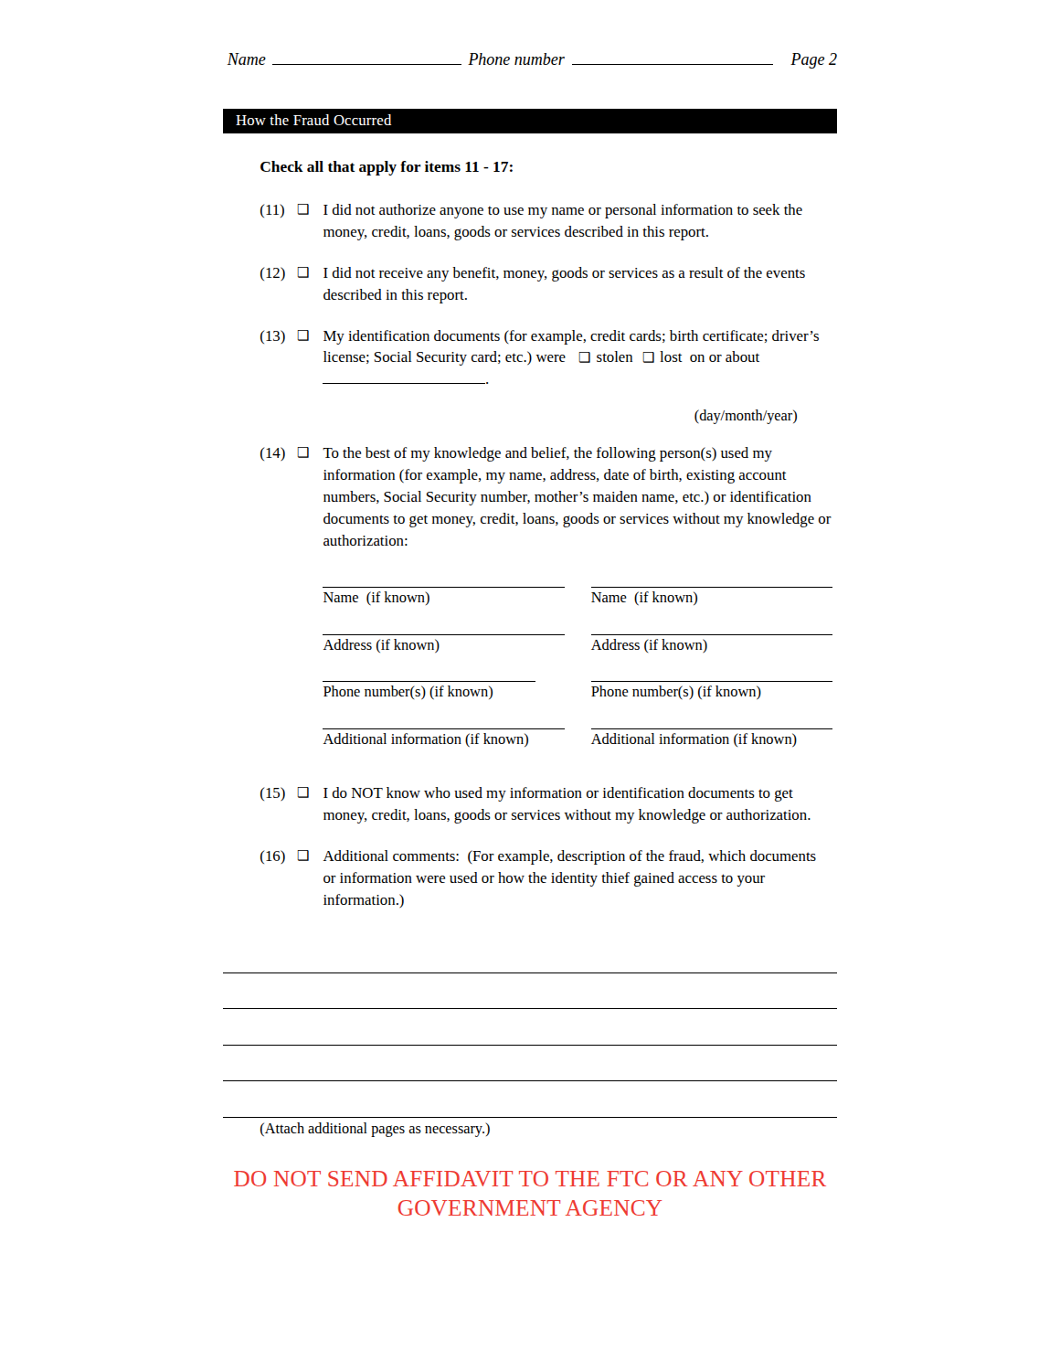Name Phone number Page 2
How the Fraud Occurred
Check all that apply for items 11 - 17:
(11)
❑
I did not authorize anyone to use my name or personal information to seek the money, credit, loans, goods or services described in this report.
(12)
❑
I did not receive any benefit, money, goods or services as a result of the events described in this report.
(13)
❑
My identification documents (for example, credit cards; birth certificate; driver’s license; Social Security card; etc.) were ❑ stolen ❑ lost on or about .
(day/month/year)
(14)
❑
To the best of my knowledge and belief, the following person(s) used my information (for example, my name, address, date of birth, existing account numbers, Social Security number, mother’s maiden name, etc.) or identification documents to get money, credit, loans, goods or services without my knowledge or authorization:
Name (if known)
Address (if known)
Phone number(s) (if known)
Additional information (if known)
Name (if known)
Address (if known)
Phone number(s) (if known)
Additional information (if known)
(15)
❑
I do NOT know who used my information or identification documents to get money, credit, loans, goods or services without my knowledge or authorization.
(16)
❑
Additional comments: (For example, description of the fraud, which documents or information were used or how the identity thief gained access to your information.)
(Attach additional pages as necessary.)
DO NOT SEND AFFIDAVIT TO THE FTC OR ANY OTHER
GOVERNMENT AGENCY